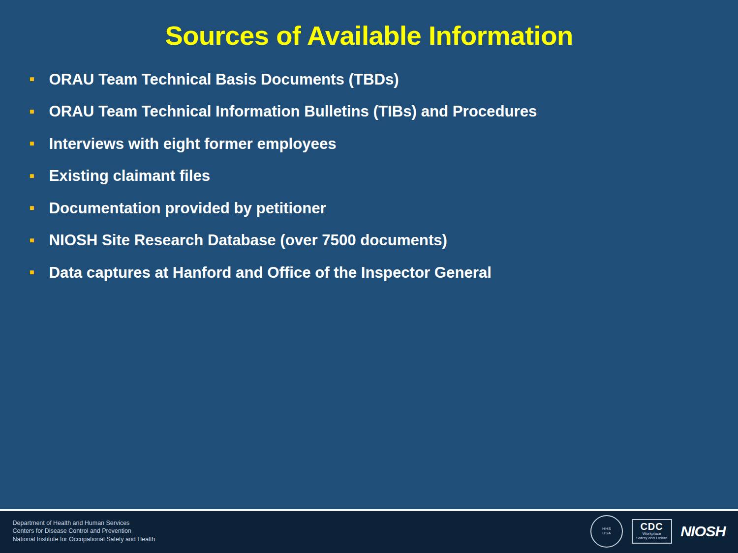Sources of Available Information
ORAU Team Technical Basis Documents (TBDs)
ORAU Team Technical Information Bulletins (TIBs) and Procedures
Interviews with eight former employees
Existing claimant files
Documentation provided by petitioner
NIOSH Site Research Database (over 7500 documents)
Data captures at Hanford and Office of the Inspector General
Department of Health and Human Services
Centers for Disease Control and Prevention
National Institute for Occupational Safety and Health
HHS
USA
CDC Workplace
Safety and Health
NIOSH